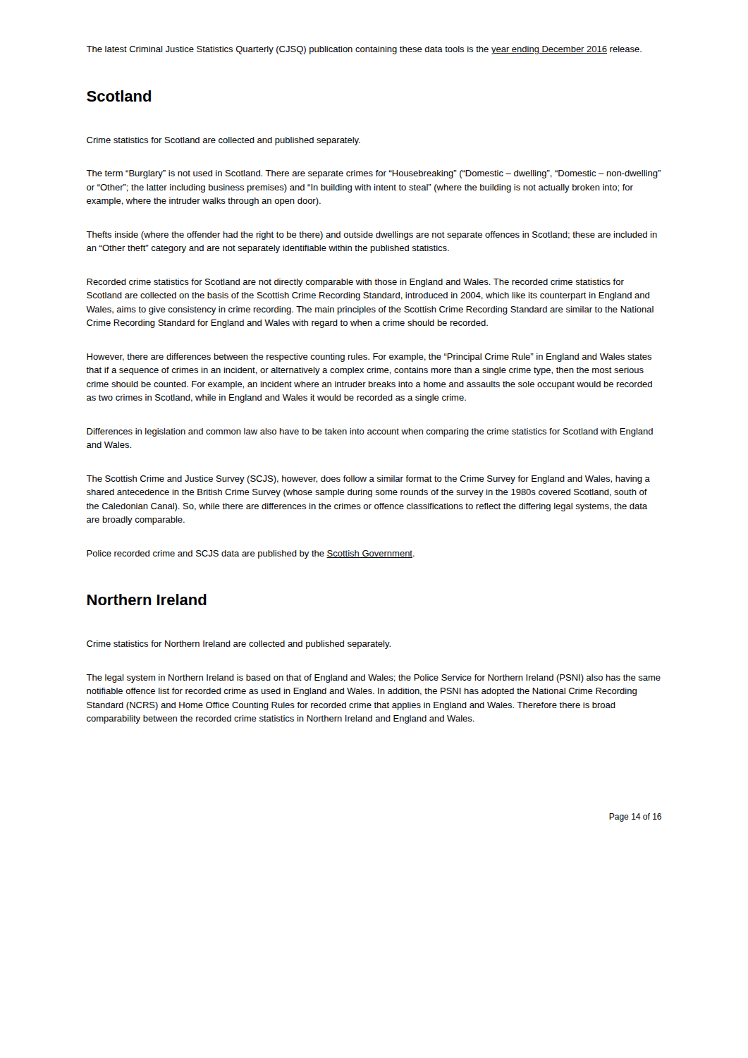The latest Criminal Justice Statistics Quarterly (CJSQ) publication containing these data tools is the year ending December 2016 release.
Scotland
Crime statistics for Scotland are collected and published separately.
The term “Burglary” is not used in Scotland. There are separate crimes for “Housebreaking” (“Domestic – dwelling”, “Domestic – non-dwelling” or “Other”; the latter including business premises) and “In building with intent to steal” (where the building is not actually broken into; for example, where the intruder walks through an open door).
Thefts inside (where the offender had the right to be there) and outside dwellings are not separate offences in Scotland; these are included in an “Other theft” category and are not separately identifiable within the published statistics.
Recorded crime statistics for Scotland are not directly comparable with those in England and Wales. The recorded crime statistics for Scotland are collected on the basis of the Scottish Crime Recording Standard, introduced in 2004, which like its counterpart in England and Wales, aims to give consistency in crime recording. The main principles of the Scottish Crime Recording Standard are similar to the National Crime Recording Standard for England and Wales with regard to when a crime should be recorded.
However, there are differences between the respective counting rules. For example, the “Principal Crime Rule” in England and Wales states that if a sequence of crimes in an incident, or alternatively a complex crime, contains more than a single crime type, then the most serious crime should be counted. For example, an incident where an intruder breaks into a home and assaults the sole occupant would be recorded as two crimes in Scotland, while in England and Wales it would be recorded as a single crime.
Differences in legislation and common law also have to be taken into account when comparing the crime statistics for Scotland with England and Wales.
The Scottish Crime and Justice Survey (SCJS), however, does follow a similar format to the Crime Survey for England and Wales, having a shared antecedence in the British Crime Survey (whose sample during some rounds of the survey in the 1980s covered Scotland, south of the Caledonian Canal). So, while there are differences in the crimes or offence classifications to reflect the differing legal systems, the data are broadly comparable.
Police recorded crime and SCJS data are published by the Scottish Government.
Northern Ireland
Crime statistics for Northern Ireland are collected and published separately.
The legal system in Northern Ireland is based on that of England and Wales; the Police Service for Northern Ireland (PSNI) also has the same notifiable offence list for recorded crime as used in England and Wales. In addition, the PSNI has adopted the National Crime Recording Standard (NCRS) and Home Office Counting Rules for recorded crime that applies in England and Wales. Therefore there is broad comparability between the recorded crime statistics in Northern Ireland and England and Wales.
Page 14 of 16